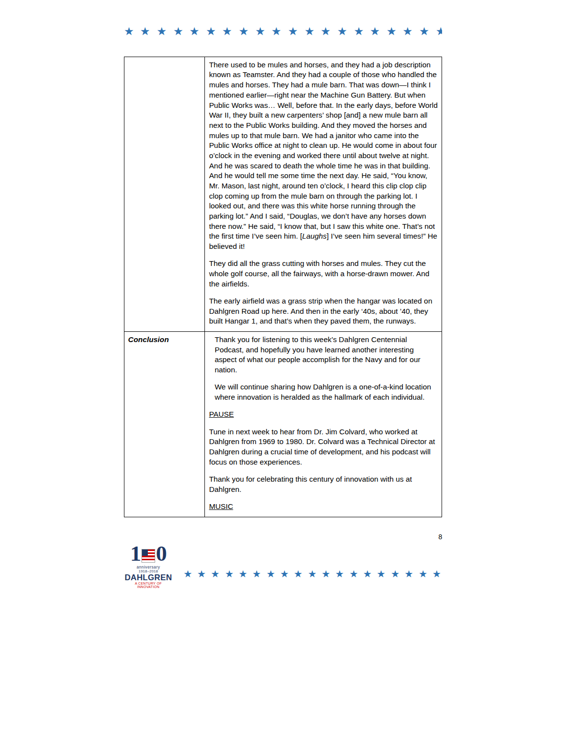★ ★ ★ ★ ★ ★ ★ ★ ★ ★ ★ ★ ★ ★ ★ ★ ★ ★ ★ ★ ★ ★ ★ ★ ★ ★ ★
| | There used to be mules and horses, and they had a job description known as Teamster. And they had a couple of those who handled the mules and horses. They had a mule barn. That was down—I think I mentioned earlier—right near the Machine Gun Battery. But when Public Works was… Well, before that. In the early days, before World War II, they built a new carpenters’ shop [and] a new mule barn all next to the Public Works building. And they moved the horses and mules up to that mule barn. We had a janitor who came into the Public Works office at night to clean up. He would come in about four o’clock in the evening and worked there until about twelve at night. And he was scared to death the whole time he was in that building. And he would tell me some time the next day. He said, “You know, Mr. Mason, last night, around ten o’clock, I heard this clip clop clip clop coming up from the mule barn on through the parking lot. I looked out, and there was this white horse running through the parking lot.” And I said, “Douglas, we don’t have any horses down there now.” He said, “I know that, but I saw this white one. That’s not the first time I’ve seen him. [ Laughs ] I’ve seen him several times!” He believed it! They did all the grass cutting with horses and mules. They cut the whole golf course, all the fairways, with a horse-drawn mower. And the airfields. The early airfield was a grass strip when the hangar was located on Dahlgren Road up here. And then in the early ‘40s, about ’40, they built Hangar 1, and that’s when they paved them, the runways. |
| Conclusion | Thank you for listening to this week’s Dahlgren Centennial Podcast, and hopefully you have learned another interesting aspect of what our people accomplish for the Navy and for our nation. We will continue sharing how Dahlgren is a one-of-a-kind location where innovation is heralded as the hallmark of each individual. PAUSE Tune in next week to hear from Dr. Jim Colvard, who worked at Dahlgren from 1969 to 1980. Dr. Colvard was a Technical Director at Dahlgren during a crucial time of development, and his podcast will focus on those experiences. Thank you for celebrating this century of innovation with us at Dahlgren. MUSIC |
8
1 0
anniversary
1918–2018
DAHLGREN
A Century of Innovation
★ ★ ★ ★ ★ ★ ★ ★ ★ ★ ★ ★ ★ ★ ★ ★ ★ ★ ★ ★ ★